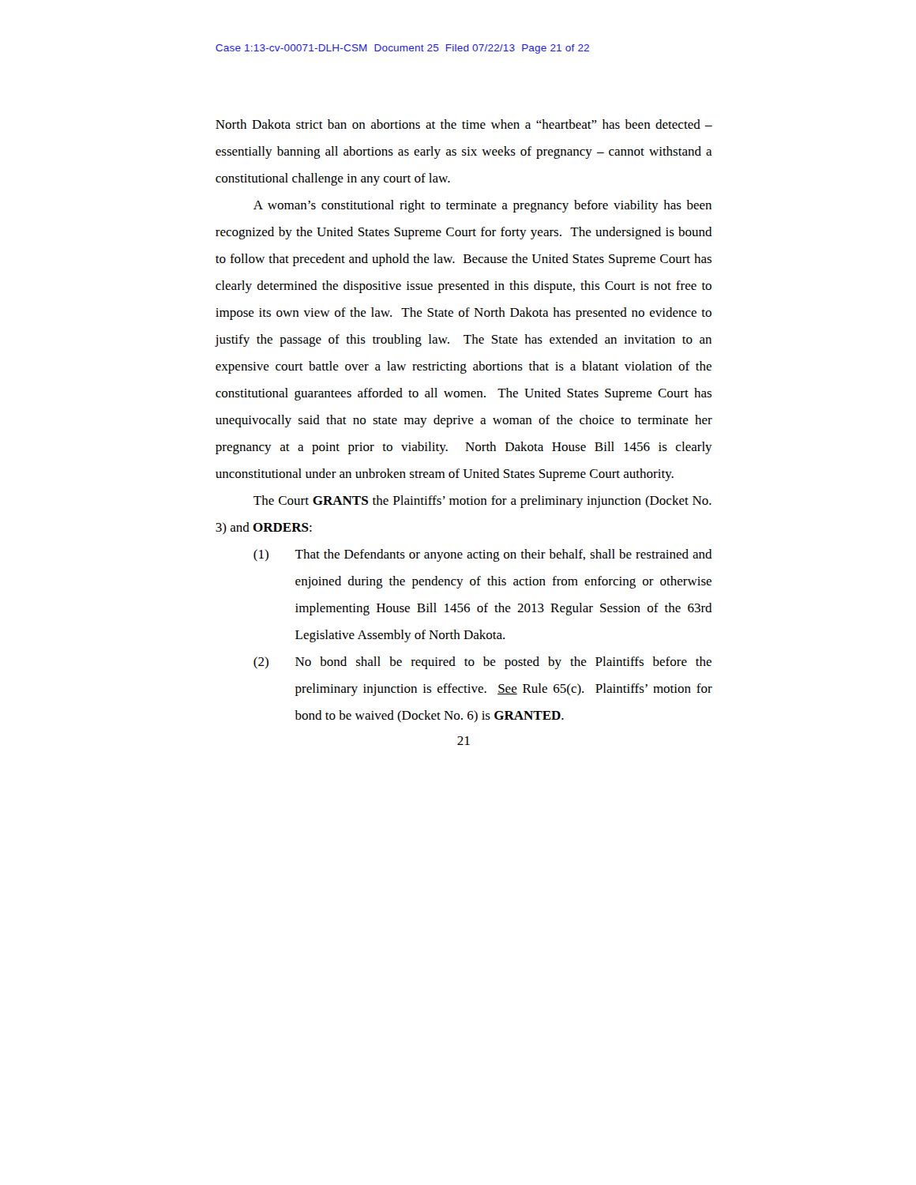Case 1:13-cv-00071-DLH-CSM Document 25 Filed 07/22/13 Page 21 of 22
North Dakota strict ban on abortions at the time when a “heartbeat” has been detected – essentially banning all abortions as early as six weeks of pregnancy – cannot withstand a constitutional challenge in any court of law.
A woman’s constitutional right to terminate a pregnancy before viability has been recognized by the United States Supreme Court for forty years. The undersigned is bound to follow that precedent and uphold the law. Because the United States Supreme Court has clearly determined the dispositive issue presented in this dispute, this Court is not free to impose its own view of the law. The State of North Dakota has presented no evidence to justify the passage of this troubling law. The State has extended an invitation to an expensive court battle over a law restricting abortions that is a blatant violation of the constitutional guarantees afforded to all women. The United States Supreme Court has unequivocally said that no state may deprive a woman of the choice to terminate her pregnancy at a point prior to viability. North Dakota House Bill 1456 is clearly unconstitutional under an unbroken stream of United States Supreme Court authority.
The Court GRANTS the Plaintiffs’ motion for a preliminary injunction (Docket No. 3) and ORDERS:
(1) That the Defendants or anyone acting on their behalf, shall be restrained and enjoined during the pendency of this action from enforcing or otherwise implementing House Bill 1456 of the 2013 Regular Session of the 63rd Legislative Assembly of North Dakota.
(2) No bond shall be required to be posted by the Plaintiffs before the preliminary injunction is effective. See Rule 65(c). Plaintiffs’ motion for bond to be waived (Docket No. 6) is GRANTED.
21